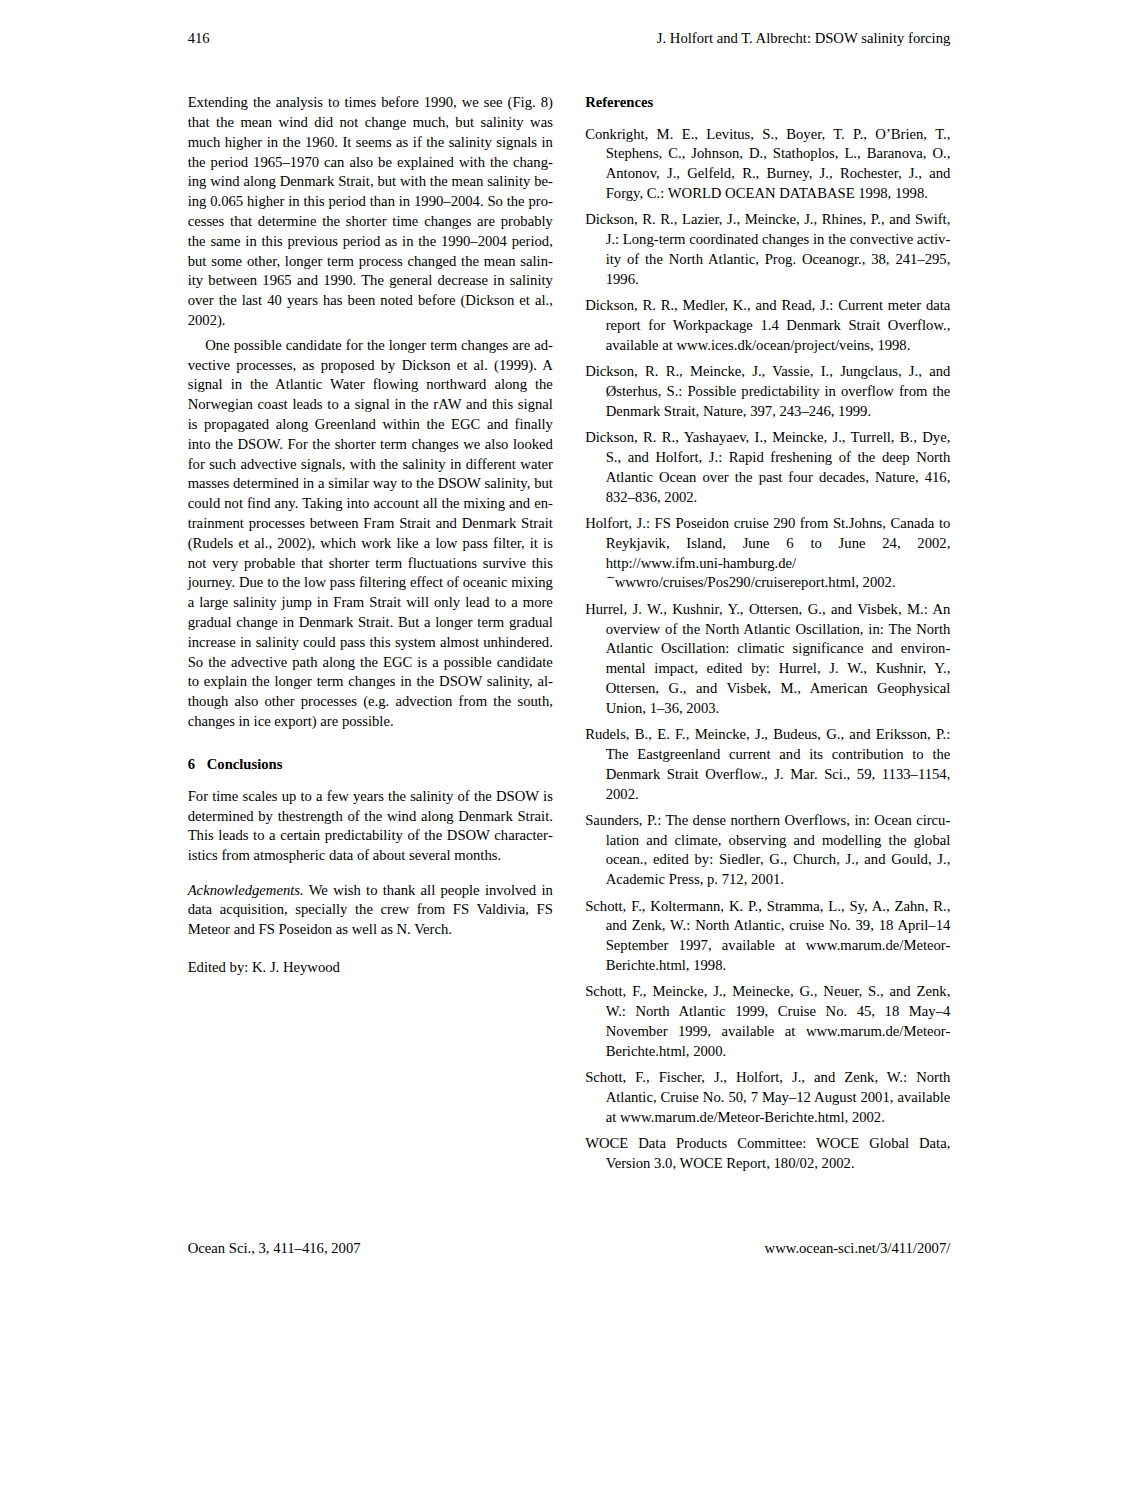416 J. Holfort and T. Albrecht: DSOW salinity forcing
Extending the analysis to times before 1990, we see (Fig. 8) that the mean wind did not change much, but salinity was much higher in the 1960. It seems as if the salinity signals in the period 1965–1970 can also be explained with the changing wind along Denmark Strait, but with the mean salinity being 0.065 higher in this period than in 1990–2004. So the processes that determine the shorter time changes are probably the same in this previous period as in the 1990–2004 period, but some other, longer term process changed the mean salinity between 1965 and 1990. The general decrease in salinity over the last 40 years has been noted before (Dickson et al., 2002).
One possible candidate for the longer term changes are advective processes, as proposed by Dickson et al. (1999). A signal in the Atlantic Water flowing northward along the Norwegian coast leads to a signal in the rAW and this signal is propagated along Greenland within the EGC and finally into the DSOW. For the shorter term changes we also looked for such advective signals, with the salinity in different water masses determined in a similar way to the DSOW salinity, but could not find any. Taking into account all the mixing and entrainment processes between Fram Strait and Denmark Strait (Rudels et al., 2002), which work like a low pass filter, it is not very probable that shorter term fluctuations survive this journey. Due to the low pass filtering effect of oceanic mixing a large salinity jump in Fram Strait will only lead to a more gradual change in Denmark Strait. But a longer term gradual increase in salinity could pass this system almost unhindered. So the advective path along the EGC is a possible candidate to explain the longer term changes in the DSOW salinity, although also other processes (e.g. advection from the south, changes in ice export) are possible.
6 Conclusions
For time scales up to a few years the salinity of the DSOW is determined by thestrength of the wind along Denmark Strait. This leads to a certain predictability of the DSOW characteristics from atmospheric data of about several months.
Acknowledgements. We wish to thank all people involved in data acquisition, specially the crew from FS Valdivia, FS Meteor and FS Poseidon as well as N. Verch.
Edited by: K. J. Heywood
References
Conkright, M. E., Levitus, S., Boyer, T. P., O’Brien, T., Stephens, C., Johnson, D., Stathoplos, L., Baranova, O., Antonov, J., Gelfeld, R., Burney, J., Rochester, J., and Forgy, C.: WORLD OCEAN DATABASE 1998, 1998.
Dickson, R. R., Lazier, J., Meincke, J., Rhines, P., and Swift, J.: Long-term coordinated changes in the convective activity of the North Atlantic, Prog. Oceanogr., 38, 241–295, 1996.
Dickson, R. R., Medler, K., and Read, J.: Current meter data report for Workpackage 1.4 Denmark Strait Overflow., available at www.ices.dk/ocean/project/veins, 1998.
Dickson, R. R., Meincke, J., Vassie, I., Jungclaus, J., and Østerhus, S.: Possible predictability in overflow from the Denmark Strait, Nature, 397, 243–246, 1999.
Dickson, R. R., Yashayaev, I., Meincke, J., Turrell, B., Dye, S., and Holfort, J.: Rapid freshening of the deep North Atlantic Ocean over the past four decades, Nature, 416, 832–836, 2002.
Holfort, J.: FS Poseidon cruise 290 from St.Johns, Canada to Reykjavik, Island, June 6 to June 24, 2002, http://www.ifm.uni-hamburg.de/∼wwwro/cruises/Pos290/cruisereport.html, 2002.
Hurrel, J. W., Kushnir, Y., Ottersen, G., and Visbek, M.: An overview of the North Atlantic Oscillation, in: The North Atlantic Oscillation: climatic significance and environmental impact, edited by: Hurrel, J. W., Kushnir, Y., Ottersen, G., and Visbek, M., American Geophysical Union, 1–36, 2003.
Rudels, B., E. F., Meincke, J., Budeus, G., and Eriksson, P.: The Eastgreenland current and its contribution to the Denmark Strait Overflow., J. Mar. Sci., 59, 1133–1154, 2002.
Saunders, P.: The dense northern Overflows, in: Ocean circulation and climate, observing and modelling the global ocean., edited by: Siedler, G., Church, J., and Gould, J., Academic Press, p. 712, 2001.
Schott, F., Koltermann, K. P., Stramma, L., Sy, A., Zahn, R., and Zenk, W.: North Atlantic, cruise No. 39, 18 April–14 September 1997, available at www.marum.de/Meteor-Berichte.html, 1998.
Schott, F., Meincke, J., Meinecke, G., Neuer, S., and Zenk, W.: North Atlantic 1999, Cruise No. 45, 18 May–4 November 1999, available at www.marum.de/Meteor-Berichte.html, 2000.
Schott, F., Fischer, J., Holfort, J., and Zenk, W.: North Atlantic, Cruise No. 50, 7 May–12 August 2001, available at www.marum.de/Meteor-Berichte.html, 2002.
WOCE Data Products Committee: WOCE Global Data, Version 3.0, WOCE Report, 180/02, 2002.
Ocean Sci., 3, 411–416, 2007 www.ocean-sci.net/3/411/2007/